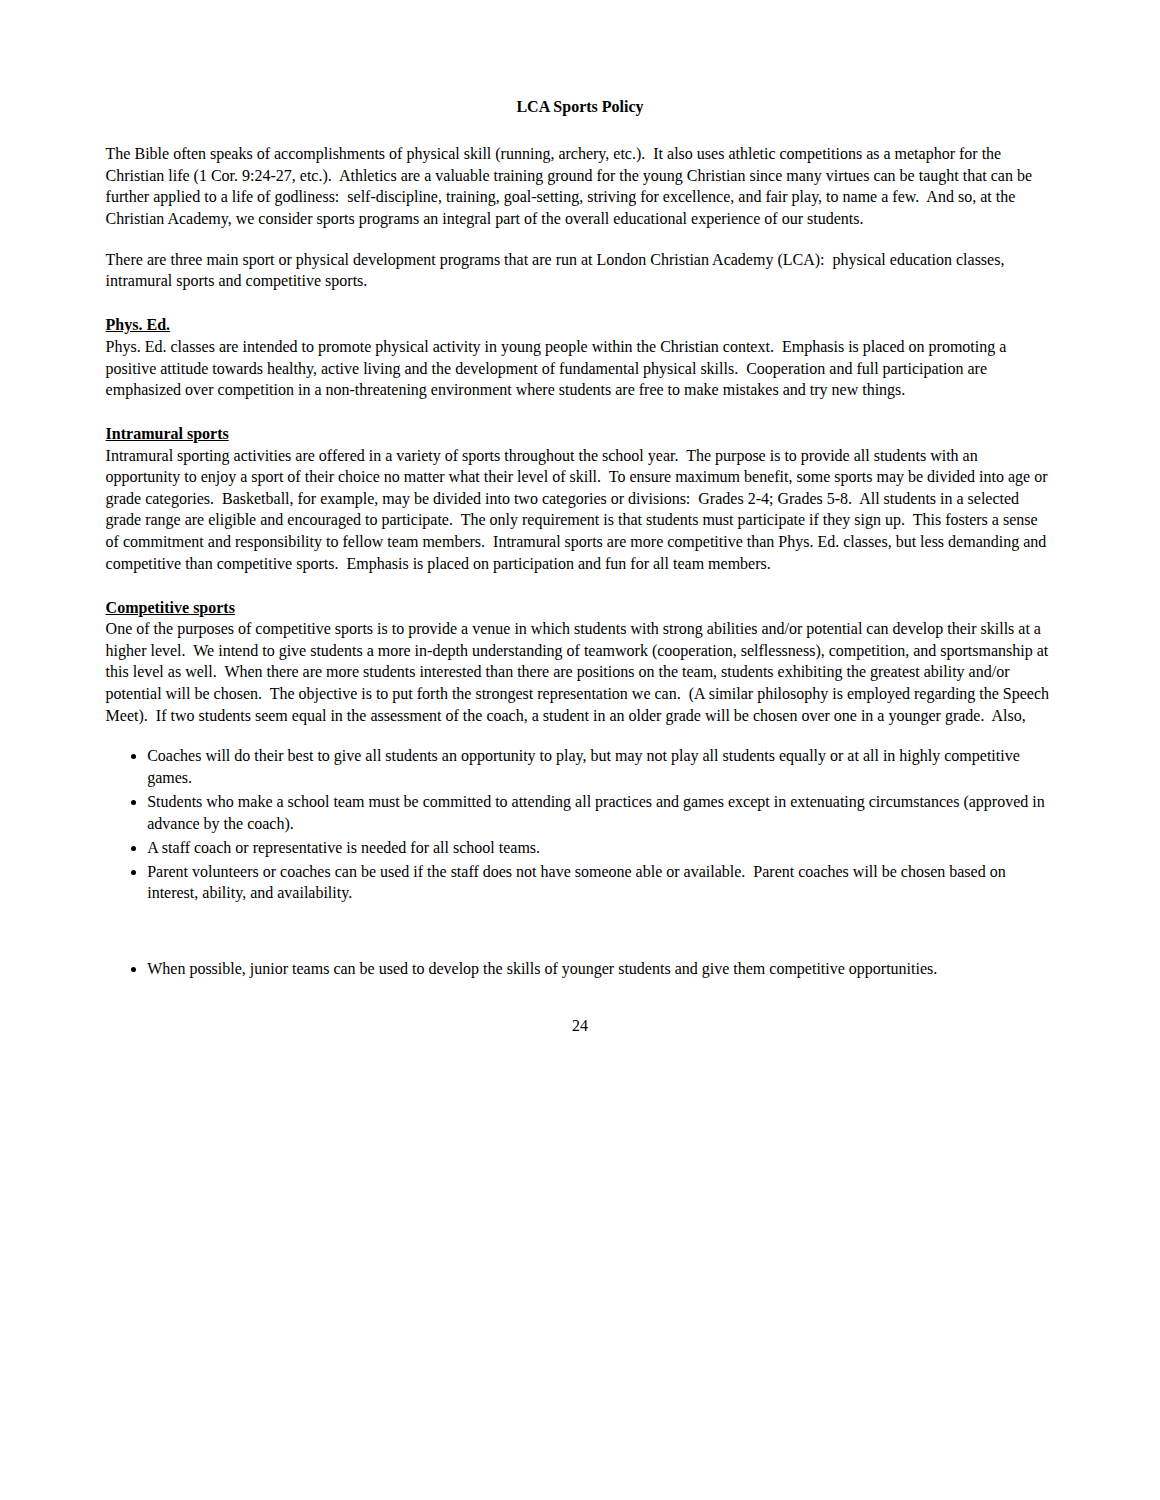LCA Sports Policy
The Bible often speaks of accomplishments of physical skill (running, archery, etc.). It also uses athletic competitions as a metaphor for the Christian life (1 Cor. 9:24-27, etc.). Athletics are a valuable training ground for the young Christian since many virtues can be taught that can be further applied to a life of godliness: self-discipline, training, goal-setting, striving for excellence, and fair play, to name a few. And so, at the Christian Academy, we consider sports programs an integral part of the overall educational experience of our students.
There are three main sport or physical development programs that are run at London Christian Academy (LCA): physical education classes, intramural sports and competitive sports.
Phys. Ed.
Phys. Ed. classes are intended to promote physical activity in young people within the Christian context. Emphasis is placed on promoting a positive attitude towards healthy, active living and the development of fundamental physical skills. Cooperation and full participation are emphasized over competition in a non-threatening environment where students are free to make mistakes and try new things.
Intramural sports
Intramural sporting activities are offered in a variety of sports throughout the school year. The purpose is to provide all students with an opportunity to enjoy a sport of their choice no matter what their level of skill. To ensure maximum benefit, some sports may be divided into age or grade categories. Basketball, for example, may be divided into two categories or divisions: Grades 2-4; Grades 5-8. All students in a selected grade range are eligible and encouraged to participate. The only requirement is that students must participate if they sign up. This fosters a sense of commitment and responsibility to fellow team members. Intramural sports are more competitive than Phys. Ed. classes, but less demanding and competitive than competitive sports. Emphasis is placed on participation and fun for all team members.
Competitive sports
One of the purposes of competitive sports is to provide a venue in which students with strong abilities and/or potential can develop their skills at a higher level. We intend to give students a more in-depth understanding of teamwork (cooperation, selflessness), competition, and sportsmanship at this level as well. When there are more students interested than there are positions on the team, students exhibiting the greatest ability and/or potential will be chosen. The objective is to put forth the strongest representation we can. (A similar philosophy is employed regarding the Speech Meet). If two students seem equal in the assessment of the coach, a student in an older grade will be chosen over one in a younger grade. Also,
Coaches will do their best to give all students an opportunity to play, but may not play all students equally or at all in highly competitive games.
Students who make a school team must be committed to attending all practices and games except in extenuating circumstances (approved in advance by the coach).
A staff coach or representative is needed for all school teams.
Parent volunteers or coaches can be used if the staff does not have someone able or available. Parent coaches will be chosen based on interest, ability, and availability.
When possible, junior teams can be used to develop the skills of younger students and give them competitive opportunities.
24